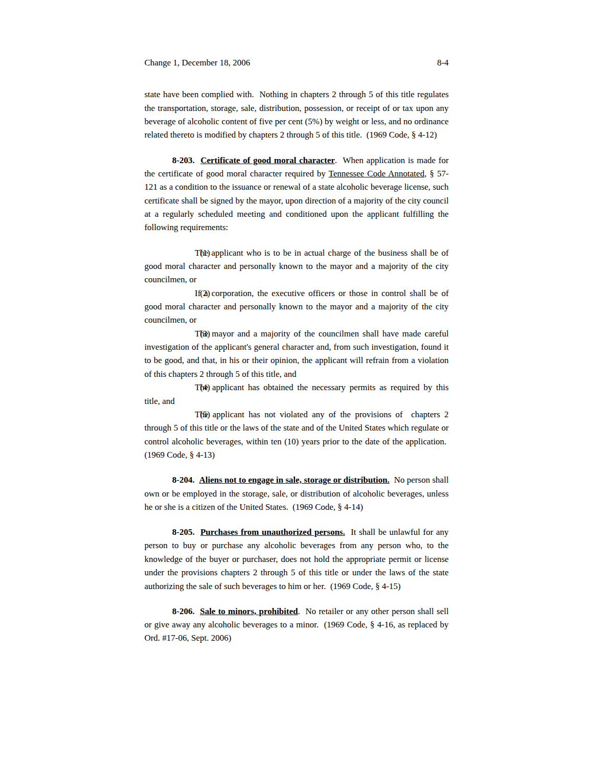Change 1, December 18, 2006 8-4
state have been complied with. Nothing in chapters 2 through 5 of this title regulates the transportation, storage, sale, distribution, possession, or receipt of or tax upon any beverage of alcoholic content of five per cent (5%) by weight or less, and no ordinance related thereto is modified by chapters 2 through 5 of this title. (1969 Code, § 4-12)
8-203. Certificate of good moral character. When application is made for the certificate of good moral character required by Tennessee Code Annotated, § 57-121 as a condition to the issuance or renewal of a state alcoholic beverage license, such certificate shall be signed by the mayor, upon direction of a majority of the city council at a regularly scheduled meeting and conditioned upon the applicant fulfilling the following requirements:
(1) The applicant who is to be in actual charge of the business shall be of good moral character and personally known to the mayor and a majority of the city councilmen, or
(2) If a corporation, the executive officers or those in control shall be of good moral character and personally known to the mayor and a majority of the city councilmen, or
(3) The mayor and a majority of the councilmen shall have made careful investigation of the applicant's general character and, from such investigation, found it to be good, and that, in his or their opinion, the applicant will refrain from a violation of this chapters 2 through 5 of this title, and
(4) The applicant has obtained the necessary permits as required by this title, and
(5) The applicant has not violated any of the provisions of chapters 2 through 5 of this title or the laws of the state and of the United States which regulate or control alcoholic beverages, within ten (10) years prior to the date of the application. (1969 Code, § 4-13)
8-204. Aliens not to engage in sale, storage or distribution. No person shall own or be employed in the storage, sale, or distribution of alcoholic beverages, unless he or she is a citizen of the United States. (1969 Code, § 4-14)
8-205. Purchases from unauthorized persons. It shall be unlawful for any person to buy or purchase any alcoholic beverages from any person who, to the knowledge of the buyer or purchaser, does not hold the appropriate permit or license under the provisions chapters 2 through 5 of this title or under the laws of the state authorizing the sale of such beverages to him or her. (1969 Code, § 4-15)
8-206. Sale to minors, prohibited. No retailer or any other person shall sell or give away any alcoholic beverages to a minor. (1969 Code, § 4-16, as replaced by Ord. #17-06, Sept. 2006)